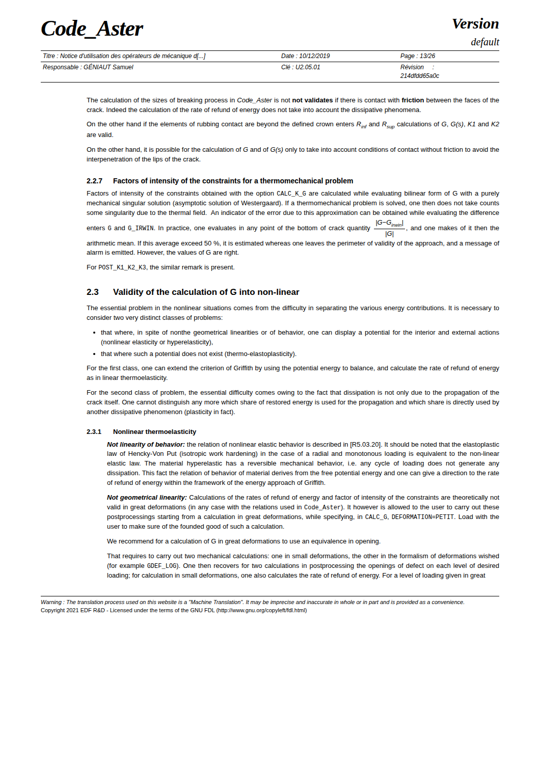Code_Aster
Version
default
| Titre : Notice d'utilisation des opérateurs de mécanique d[...] | Date : 10/12/2019 | Page : 13/26 |
| Responsable : GÉNIAUT Samuel | Clé : U2.05.01 | Révision : 214dfdd65a0c |
The calculation of the sizes of breaking process in Code_Aster is not not validates if there is contact with friction between the faces of the crack. Indeed the calculation of the rate of refund of energy does not take into account the dissipative phenomena.
On the other hand if the elements of rubbing contact are beyond the defined crown enters Rinf and Rsup calculations of G, G(s), K1 and K2 are valid.
On the other hand, it is possible for the calculation of G and of G(s) only to take into account conditions of contact without friction to avoid the interpenetration of the lips of the crack.
2.2.7 Factors of intensity of the constraints for a thermomechanical problem
Factors of intensity of the constraints obtained with the option CALC_K_G are calculated while evaluating bilinear form of G with a purely mechanical singular solution (asymptotic solution of Westergaard). If a thermomechanical problem is solved, one then does not take counts some singularity due to the thermal field. An indicator of the error due to this approximation can be obtained while evaluating the difference enters G and G_IRWIN. In practice, one evaluates in any point of the bottom of crack quantity |G−Girwin||G|, and one makes of it then the arithmetic mean. If this average exceed 50 %, it is estimated whereas one leaves the perimeter of validity of the approach, and a message of alarm is emitted. However, the values of G are right.
For POST_K1_K2_K3, the similar remark is present.
2.3 Validity of the calculation of G into non-linear
The essential problem in the nonlinear situations comes from the difficulty in separating the various energy contributions. It is necessary to consider two very distinct classes of problems:
that where, in spite of nonthe geometrical linearities or of behavior, one can display a potential for the interior and external actions (nonlinear elasticity or hyperelasticity),
that where such a potential does not exist (thermo-elastoplasticity).
For the first class, one can extend the criterion of Griffith by using the potential energy to balance, and calculate the rate of refund of energy as in linear thermoelasticity.
For the second class of problem, the essential difficulty comes owing to the fact that dissipation is not only due to the propagation of the crack itself. One cannot distinguish any more which share of restored energy is used for the propagation and which share is directly used by another dissipative phenomenon (plasticity in fact).
2.3.1 Nonlinear thermoelasticity
Not linearity of behavior: the relation of nonlinear elastic behavior is described in [R5.03.20]. It should be noted that the elastoplastic law of Hencky-Von Put (isotropic work hardening) in the case of a radial and monotonous loading is equivalent to the non-linear elastic law. The material hyperelastic has a reversible mechanical behavior, i.e. any cycle of loading does not generate any dissipation. This fact the relation of behavior of material derives from the free potential energy and one can give a direction to the rate of refund of energy within the framework of the energy approach of Griffith.
Not geometrical linearity: Calculations of the rates of refund of energy and factor of intensity of the constraints are theoretically not valid in great deformations (in any case with the relations used in Code_Aster). It however is allowed to the user to carry out these postprocessings starting from a calculation in great deformations, while specifying, in CALC_G, DEFORMATION=PETIT. Load with the user to make sure of the founded good of such a calculation.
We recommend for a calculation of G in great deformations to use an equivalence in opening.
That requires to carry out two mechanical calculations: one in small deformations, the other in the formalism of deformations wished (for example GDEF_LOG). One then recovers for two calculations in postprocessing the openings of defect on each level of desired loading; for calculation in small deformations, one also calculates the rate of refund of energy. For a level of loading given in great
Warning : The translation process used on this website is a "Machine Translation". It may be imprecise and inaccurate in whole or in part and is provided as a convenience.
Copyright 2021 EDF R&D - Licensed under the terms of the GNU FDL (http://www.gnu.org/copyleft/fdl.html)